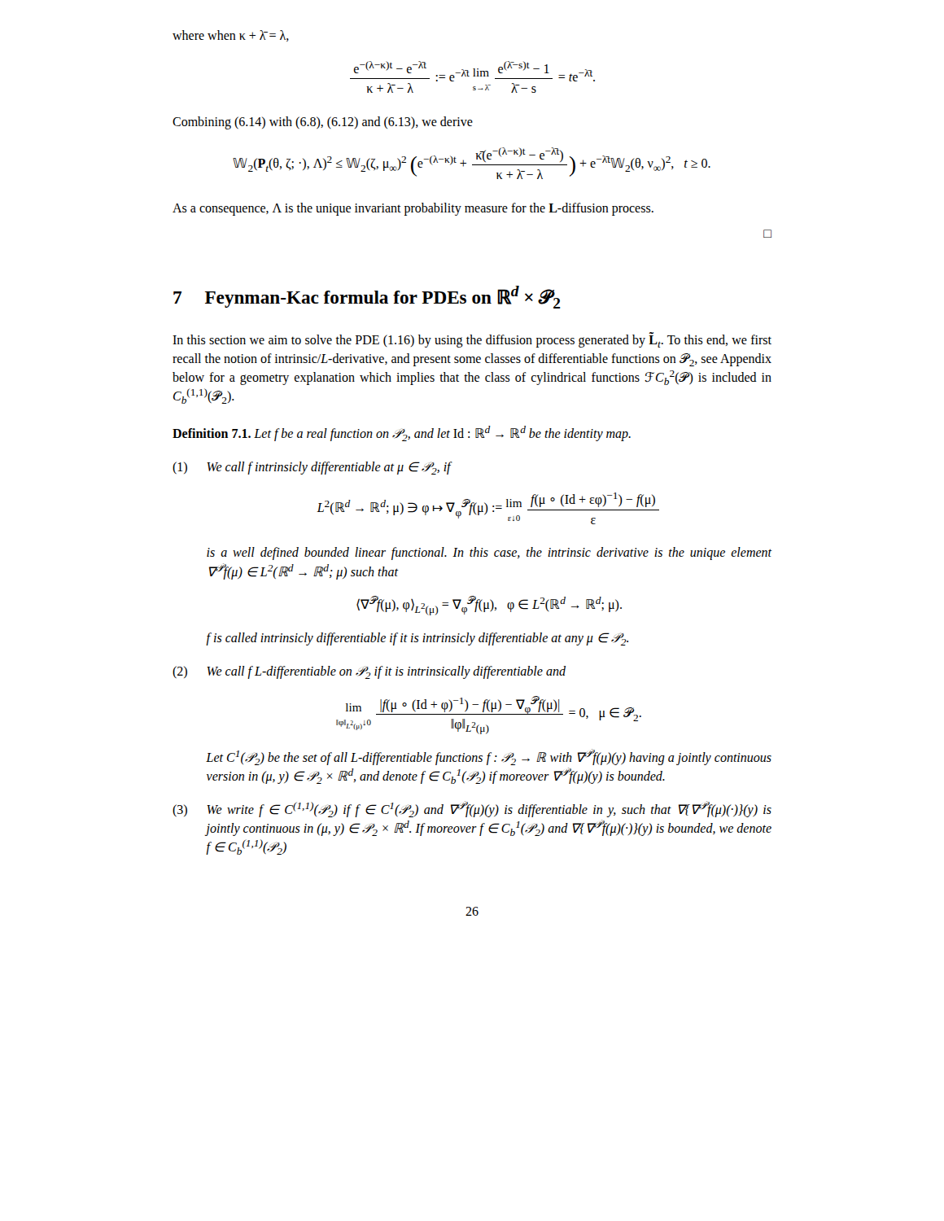where when κ + λ̄ = λ,
e−(λ−κ)t − e−λ̄t κ + λ̄ − λ := e−λ̄t lim s→λ̄ e(λ̄−s)t − 1 λ̄ − s = te−λ̄t.
Combining (6.14) with (6.8), (6.12) and (6.13), we derive
𝕎2(Pt(θ, ζ; ·), Λ)2 ≤ 𝕎2(ζ, μ∞)2 (e−(λ−κ)t + κ̄(e−(λ−κ)t − e−λ̄t) κ + λ̄ − λ ) + e−λ̄t𝕎2(θ, ν∞)2, t ≥ 0.
As a consequence, Λ is the unique invariant probability measure for the L-diffusion process.
□
7 Feynman-Kac formula for PDEs on ℝd × 𝒫2
In this section we aim to solve the PDE (1.16) by using the diffusion process generated by L̃t. To this end, we first recall the notion of intrinsic/L-derivative, and present some classes of differentiable functions on 𝒫2, see Appendix below for a geometry explanation which implies that the class of cylindrical functions ℱCb2(𝒫) is included in Cb(1,1)(𝒫2).
Definition 7.1. Let f be a real function on 𝒫2, and let Id : ℝd → ℝd be the identity map.
(1) We call f intrinsicly differentiable at μ ∈ 𝒫2, if
L2(ℝd → ℝd; μ) ∋ φ ↦ ∇φ𝒫f(μ) := lim ε↓0 f(μ ∘ (Id + εφ)−1) − f(μ) ε
is a well defined bounded linear functional. In this case, the intrinsic derivative is the unique element ∇𝒫f(μ) ∈ L2(ℝd → ℝd; μ) such that
⟨∇𝒫f(μ), φ⟩L2(μ) = ∇φ𝒫f(μ), φ ∈ L2(ℝd → ℝd; μ).
f is called intrinsicly differentiable if it is intrinsicly differentiable at any μ ∈ 𝒫2.
(2) We call f L-differentiable on 𝒫2 if it is intrinsically differentiable and
lim‖φ‖L2(μ)↓0 |f(μ ∘ (Id + φ)−1) − f(μ) − ∇φ𝒫f(μ)| ‖φ‖L2(μ) = 0, μ ∈ 𝒫2.
Let C1(𝒫2) be the set of all L-differentiable functions f : 𝒫2 → ℝ with ∇𝒫f(μ)(y) having a jointly continuous version in (μ, y) ∈ 𝒫2 × ℝd, and denote f ∈ Cb1(𝒫2) if moreover ∇𝒫f(μ)(y) is bounded.
(3) We write f ∈ C(1,1)(𝒫2) if f ∈ C1(𝒫2) and ∇𝒫f(μ)(y) is differentiable in y, such that ∇{∇𝒫f(μ)(·)}(y) is jointly continuous in (μ, y) ∈ 𝒫2 × ℝd. If moreover f ∈ Cb1(𝒫2) and ∇{∇𝒫f(μ)(·)}(y) is bounded, we denote f ∈ Cb(1,1)(𝒫2)
26